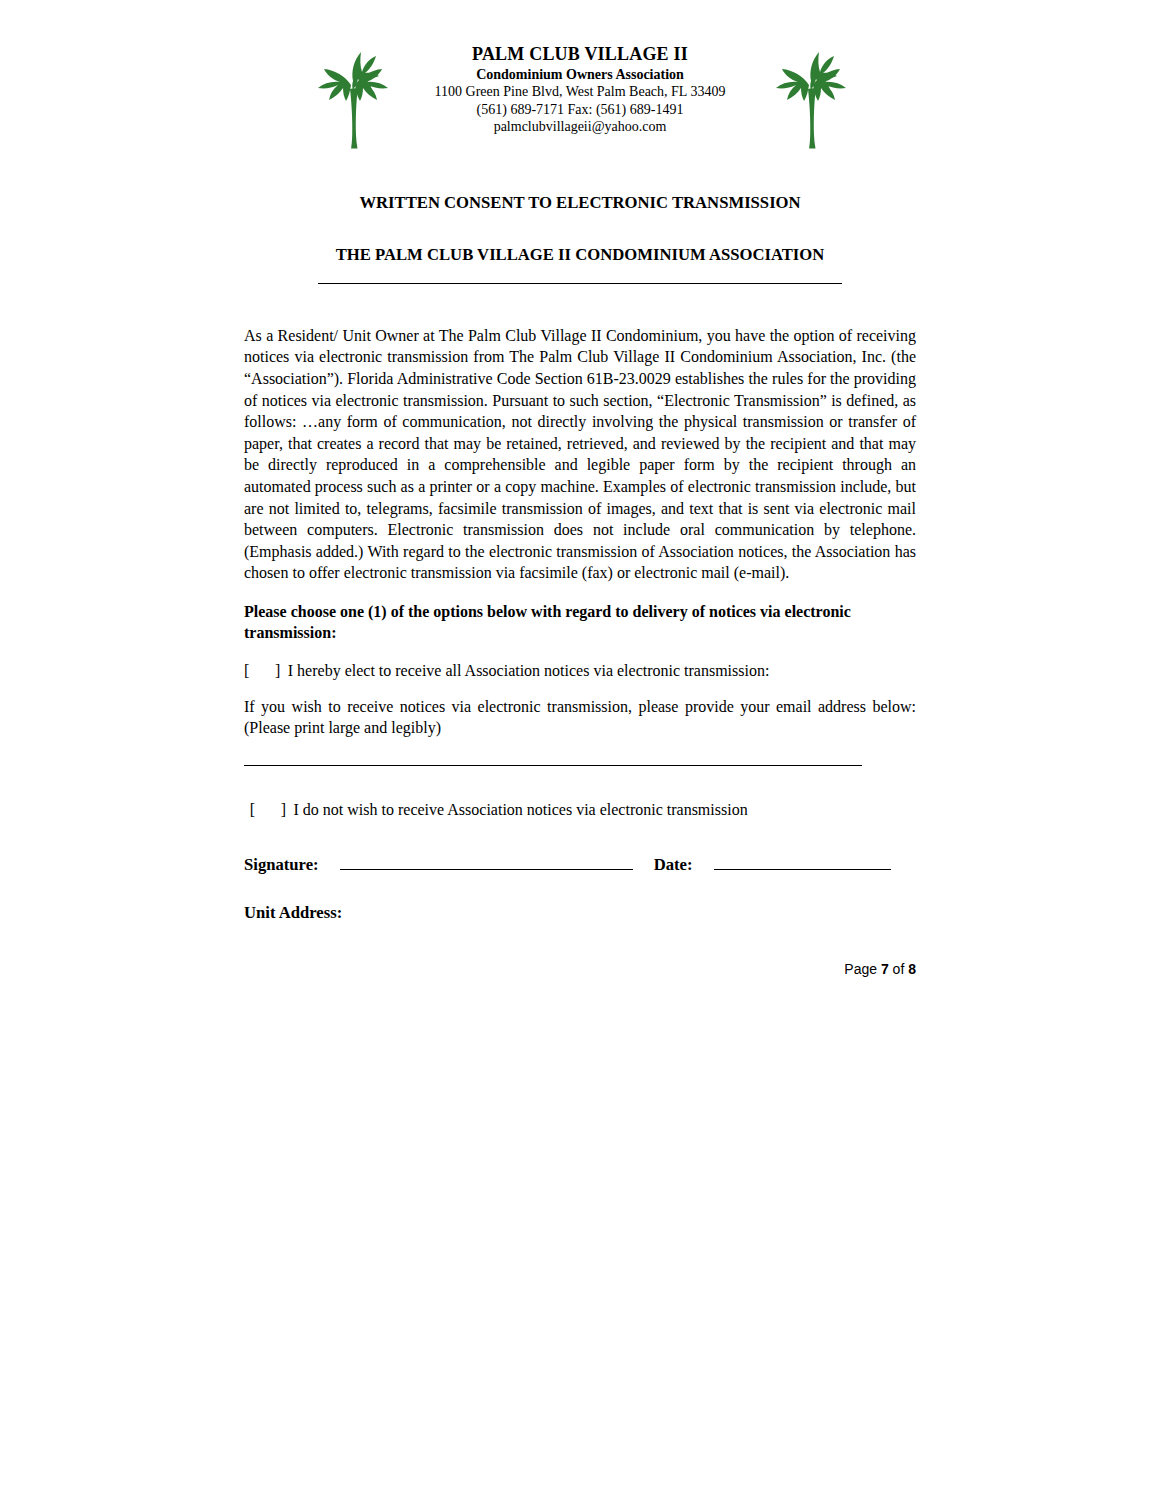PALM CLUB VILLAGE II
Condominium Owners Association
1100 Green Pine Blvd, West Palm Beach, FL 33409
(561) 689-7171 Fax: (561) 689-1491
palmclubvillageii@yahoo.com
WRITTEN CONSENT TO ELECTRONIC TRANSMISSION
THE PALM CLUB VILLAGE II CONDOMINIUM ASSOCIATION
As a Resident/ Unit Owner at The Palm Club Village II Condominium, you have the option of receiving notices via electronic transmission from The Palm Club Village II Condominium Association, Inc. (the “Association”). Florida Administrative Code Section 61B-23.0029 establishes the rules for the providing of notices via electronic transmission. Pursuant to such section, “Electronic Transmission” is defined, as follows: …any form of communication, not directly involving the physical transmission or transfer of paper, that creates a record that may be retained, retrieved, and reviewed by the recipient and that may be directly reproduced in a comprehensible and legible paper form by the recipient through an automated process such as a printer or a copy machine. Examples of electronic transmission include, but are not limited to, telegrams, facsimile transmission of images, and text that is sent via electronic mail between computers. Electronic transmission does not include oral communication by telephone. (Emphasis added.) With regard to the electronic transmission of Association notices, the Association has chosen to offer electronic transmission via facsimile (fax) or electronic mail (e-mail).
Please choose one (1) of the options below with regard to delivery of notices via electronic transmission:
[ ] I hereby elect to receive all Association notices via electronic transmission:
If you wish to receive notices via electronic transmission, please provide your email address below: (Please print large and legibly)
[ ] I do not wish to receive Association notices via electronic transmission
Signature: Date:
Unit Address:
Page 7 of 8